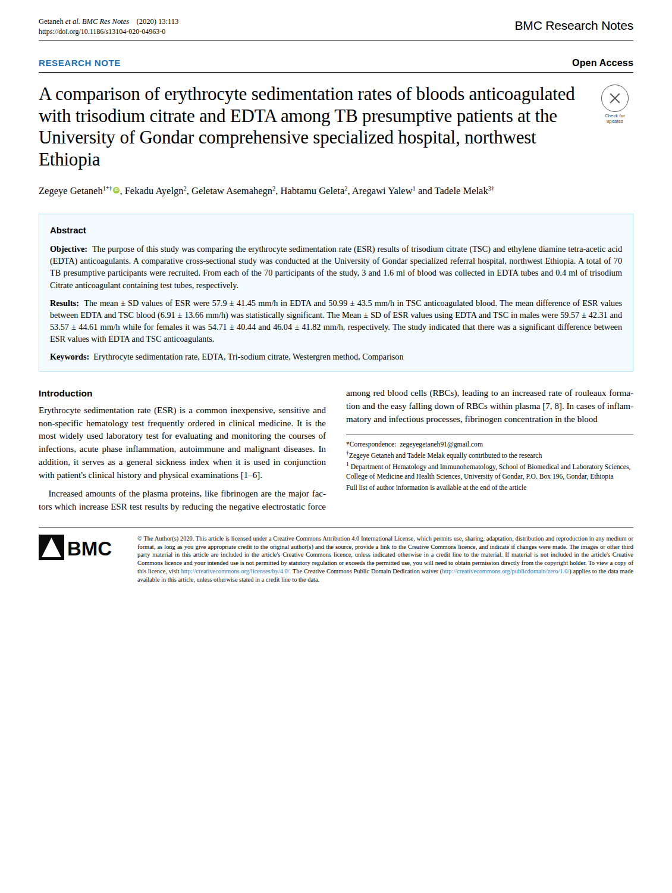Getaneh et al. BMC Res Notes (2020) 13:113
https://doi.org/10.1186/s13104-020-04963-0
BMC Research Notes
Research Note
Open Access
Check for
updates
A comparison of erythrocyte sedimentation rates of bloods anticoagulated with trisodium citrate and EDTA among TB presumptive patients at the University of Gondar comprehensive specialized hospital, northwest Ethiopia
Zegeye Getaneh1*† , Fekadu Ayelgn2, Geletaw Asemahegn2, Habtamu Geleta2, Aregawi Yalew1 and Tadele Melak3†
Abstract
Objective: The purpose of this study was comparing the erythrocyte sedimentation rate (ESR) results of trisodium citrate (TSC) and ethylene diamine tetra-acetic acid (EDTA) anticoagulants. A comparative cross-sectional study was conducted at the University of Gondar specialized referral hospital, northwest Ethiopia. A total of 70 TB presumptive participants were recruited. From each of the 70 participants of the study, 3 and 1.6 ml of blood was collected in EDTA tubes and 0.4 ml of trisodium Citrate anticoagulant containing test tubes, respectively.
Results: The mean ± SD values of ESR were 57.9 ± 41.45 mm/h in EDTA and 50.99 ± 43.5 mm/h in TSC anticoagulated blood. The mean difference of ESR values between EDTA and TSC blood (6.91 ± 13.66 mm/h) was statistically significant. The Mean ± SD of ESR values using EDTA and TSC in males were 59.57 ± 42.31 and 53.57 ± 44.61 mm/h while for females it was 54.71 ± 40.44 and 46.04 ± 41.82 mm/h, respectively. The study indicated that there was a significant difference between ESR values with EDTA and TSC anticoagulants.
Keywords: Erythrocyte sedimentation rate, EDTA, Tri-sodium citrate, Westergren method, Comparison
Introduction
Erythrocyte sedimentation rate (ESR) is a common inexpensive, sensitive and non-specific hematology test frequently ordered in clinical medicine. It is the most widely used laboratory test for evaluating and monitoring the courses of infections, acute phase inflammation, autoimmune and malignant diseases. In addition, it serves as a general sickness index when it is used in conjunction with patient's clinical history and physical examinations [1–6].
Increased amounts of the plasma proteins, like fibrinogen are the major factors which increase ESR test results by reducing the negative electrostatic force among red blood cells (RBCs), leading to an increased rate of rouleaux formation and the easy falling down of RBCs within plasma [7, 8]. In cases of inflammatory and infectious processes, fibrinogen concentration in the blood
*Correspondence: zegeyegetaneh91@gmail.com
†Zegeye Getaneh and Tadele Melak equally contributed to the research
1 Department of Hematology and Immunohematology, School of Biomedical and Laboratory Sciences, College of Medicine and Health Sciences, University of Gondar, P.O. Box 196, Gondar, Ethiopia
Full list of author information is available at the end of the article
BMC
© The Author(s) 2020. This article is licensed under a Creative Commons Attribution 4.0 International License, which permits use, sharing, adaptation, distribution and reproduction in any medium or format, as long as you give appropriate credit to the original author(s) and the source, provide a link to the Creative Commons licence, and indicate if changes were made. The images or other third party material in this article are included in the article's Creative Commons licence, unless indicated otherwise in a credit line to the material. If material is not included in the article's Creative Commons licence and your intended use is not permitted by statutory regulation or exceeds the permitted use, you will need to obtain permission directly from the copyright holder. To view a copy of this licence, visit http://creativecommons.org/licenses/by/4.0/. The Creative Commons Public Domain Dedication waiver (http://creativecommons.org/publicdomain/zero/1.0/) applies to the data made available in this article, unless otherwise stated in a credit line to the data.